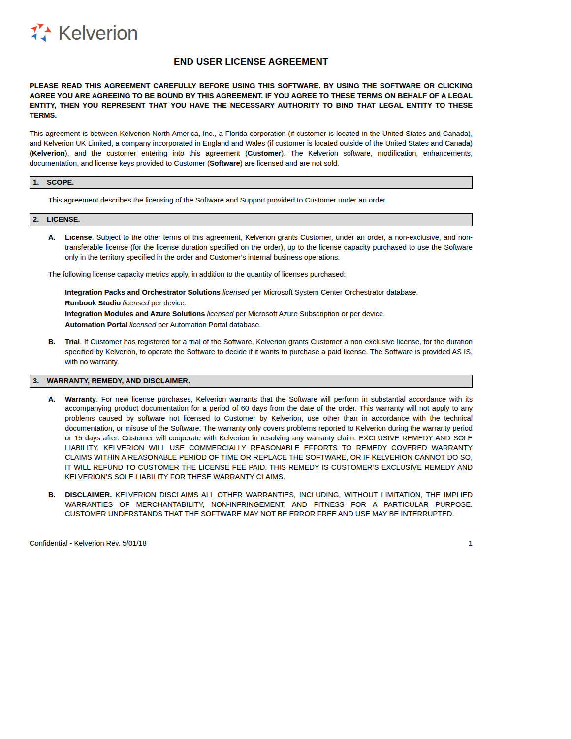➤ ➤ ➤ ➤ ➤ Kelverion
END USER LICENSE AGREEMENT
PLEASE READ THIS AGREEMENT CAREFULLY BEFORE USING THIS SOFTWARE. BY USING THE SOFTWARE OR CLICKING AGREE YOU ARE AGREEING TO BE BOUND BY THIS AGREEMENT. IF YOU AGREE TO THESE TERMS ON BEHALF OF A LEGAL ENTITY, THEN YOU REPRESENT THAT YOU HAVE THE NECESSARY AUTHORITY TO BIND THAT LEGAL ENTITY TO THESE TERMS.
This agreement is between Kelverion North America, Inc., a Florida corporation (if customer is located in the United States and Canada), and Kelverion UK Limited, a company incorporated in England and Wales (if customer is located outside of the United States and Canada) (Kelverion), and the customer entering into this agreement (Customer). The Kelverion software, modification, enhancements, documentation, and license keys provided to Customer (Software) are licensed and are not sold.
1. SCOPE.
This agreement describes the licensing of the Software and Support provided to Customer under an order.
2. LICENSE.
A. License. Subject to the other terms of this agreement, Kelverion grants Customer, under an order, a non-exclusive, and non-transferable license (for the license duration specified on the order), up to the license capacity purchased to use the Software only in the territory specified in the order and Customer’s internal business operations.
The following license capacity metrics apply, in addition to the quantity of licenses purchased:
Integration Packs and Orchestrator Solutions licensed per Microsoft System Center Orchestrator database.
Runbook Studio licensed per device.
Integration Modules and Azure Solutions licensed per Microsoft Azure Subscription or per device.
Automation Portal licensed per Automation Portal database.
B. Trial. If Customer has registered for a trial of the Software, Kelverion grants Customer a non-exclusive license, for the duration specified by Kelverion, to operate the Software to decide if it wants to purchase a paid license. The Software is provided AS IS, with no warranty.
3. WARRANTY, REMEDY, AND DISCLAIMER.
A. Warranty. For new license purchases, Kelverion warrants that the Software will perform in substantial accordance with its accompanying product documentation for a period of 60 days from the date of the order. This warranty will not apply to any problems caused by software not licensed to Customer by Kelverion, use other than in accordance with the technical documentation, or misuse of the Software. The warranty only covers problems reported to Kelverion during the warranty period or 15 days after. Customer will cooperate with Kelverion in resolving any warranty claim. EXCLUSIVE REMEDY AND SOLE LIABILITY. KELVERION WILL USE COMMERCIALLY REASONABLE EFFORTS TO REMEDY COVERED WARRANTY CLAIMS WITHIN A REASONABLE PERIOD OF TIME OR REPLACE THE SOFTWARE, OR IF KELVERION CANNOT DO SO, IT WILL REFUND TO CUSTOMER THE LICENSE FEE PAID. THIS REMEDY IS CUSTOMER’S EXCLUSIVE REMEDY AND KELVERION’S SOLE LIABILITY FOR THESE WARRANTY CLAIMS.
B. DISCLAIMER. KELVERION DISCLAIMS ALL OTHER WARRANTIES, INCLUDING, WITHOUT LIMITATION, THE IMPLIED WARRANTIES OF MERCHANTABILITY, NON-INFRINGEMENT, AND FITNESS FOR A PARTICULAR PURPOSE. CUSTOMER UNDERSTANDS THAT THE SOFTWARE MAY NOT BE ERROR FREE AND USE MAY BE INTERRUPTED.
Confidential - Kelverion Rev. 5/01/18 1